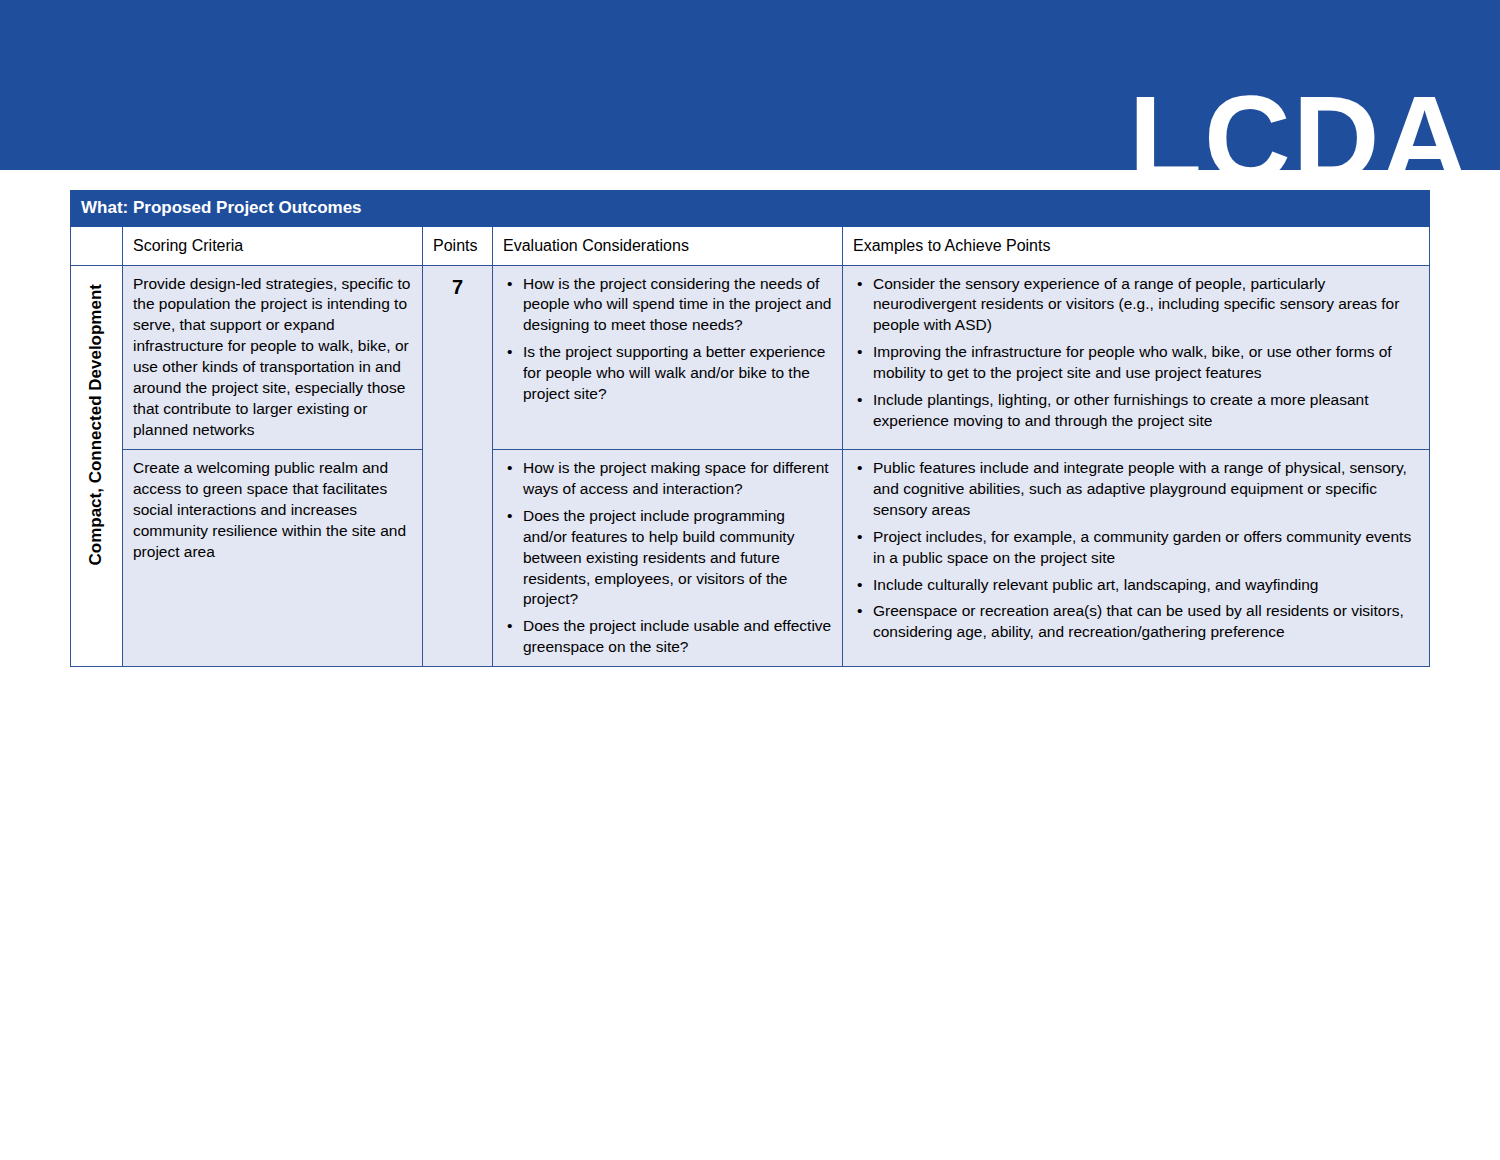LCDA
| What: Proposed Project Outcomes |
| | Scoring Criteria | Points | Evaluation Considerations | Examples to Achieve Points |
| Compact, Connected Development | Provide design-led strategies, specific to the population the project is intending to serve, that support or expand infrastructure for people to walk, bike, or use other kinds of transportation in and around the project site, especially those that contribute to larger existing or planned networks | 7 | How is the project considering the needs of people who will spend time in the project and designing to meet those needs? Is the project supporting a better experience for people who will walk and/or bike to the project site? | Consider the sensory experience of a range of people, particularly neurodivergent residents or visitors (e.g., including specific sensory areas for people with ASD) Improving the infrastructure for people who walk, bike, or use other forms of mobility to get to the project site and use project features Include plantings, lighting, or other furnishings to create a more pleasant experience moving to and through the project site |
| Create a welcoming public realm and access to green space that facilitates social interactions and increases community resilience within the site and project area | How is the project making space for different ways of access and interaction? Does the project include programming and/or features to help build community between existing residents and future residents, employees, or visitors of the project? Does the project include usable and effective greenspace on the site? | Public features include and integrate people with a range of physical, sensory, and cognitive abilities, such as adaptive playground equipment or specific sensory areas Project includes, for example, a community garden or offers community events in a public space on the project site Include culturally relevant public art, landscaping, and wayfinding Greenspace or recreation area(s) that can be used by all residents or visitors, considering age, ability, and recreation/gathering preference |